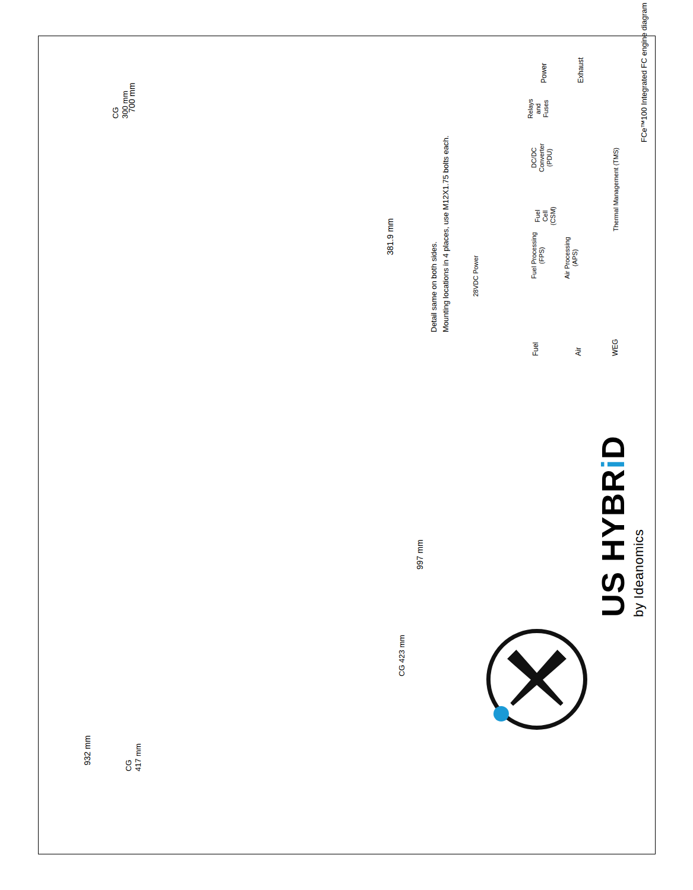FCe™100 Integrated FC engine — dimensioned drawing sheet
Top view dimensions
700 mm CG
300 mm 381.9 mm Detail same on both sides.
Mounting locations in 4 places, use M12X1.75 bolts each.
FCe™100 Integrated FC engine diagram
Power Exhaust Relays
and
Fuses DC/DC
Converter
(PDU) Fuel
Cell
(CSM) Thermal Management (TMS) Fuel Processing
(FPS) Air Processing
(APS) 28VDC Power Fuel Air WEG FCe™100 Integrated FC engine diagram
Front view dimensions
997 mm CG 423 mm CG
417 mm 932 mm
US Hybrid by Ideanomics
US HYBRi D
by Ideanomics